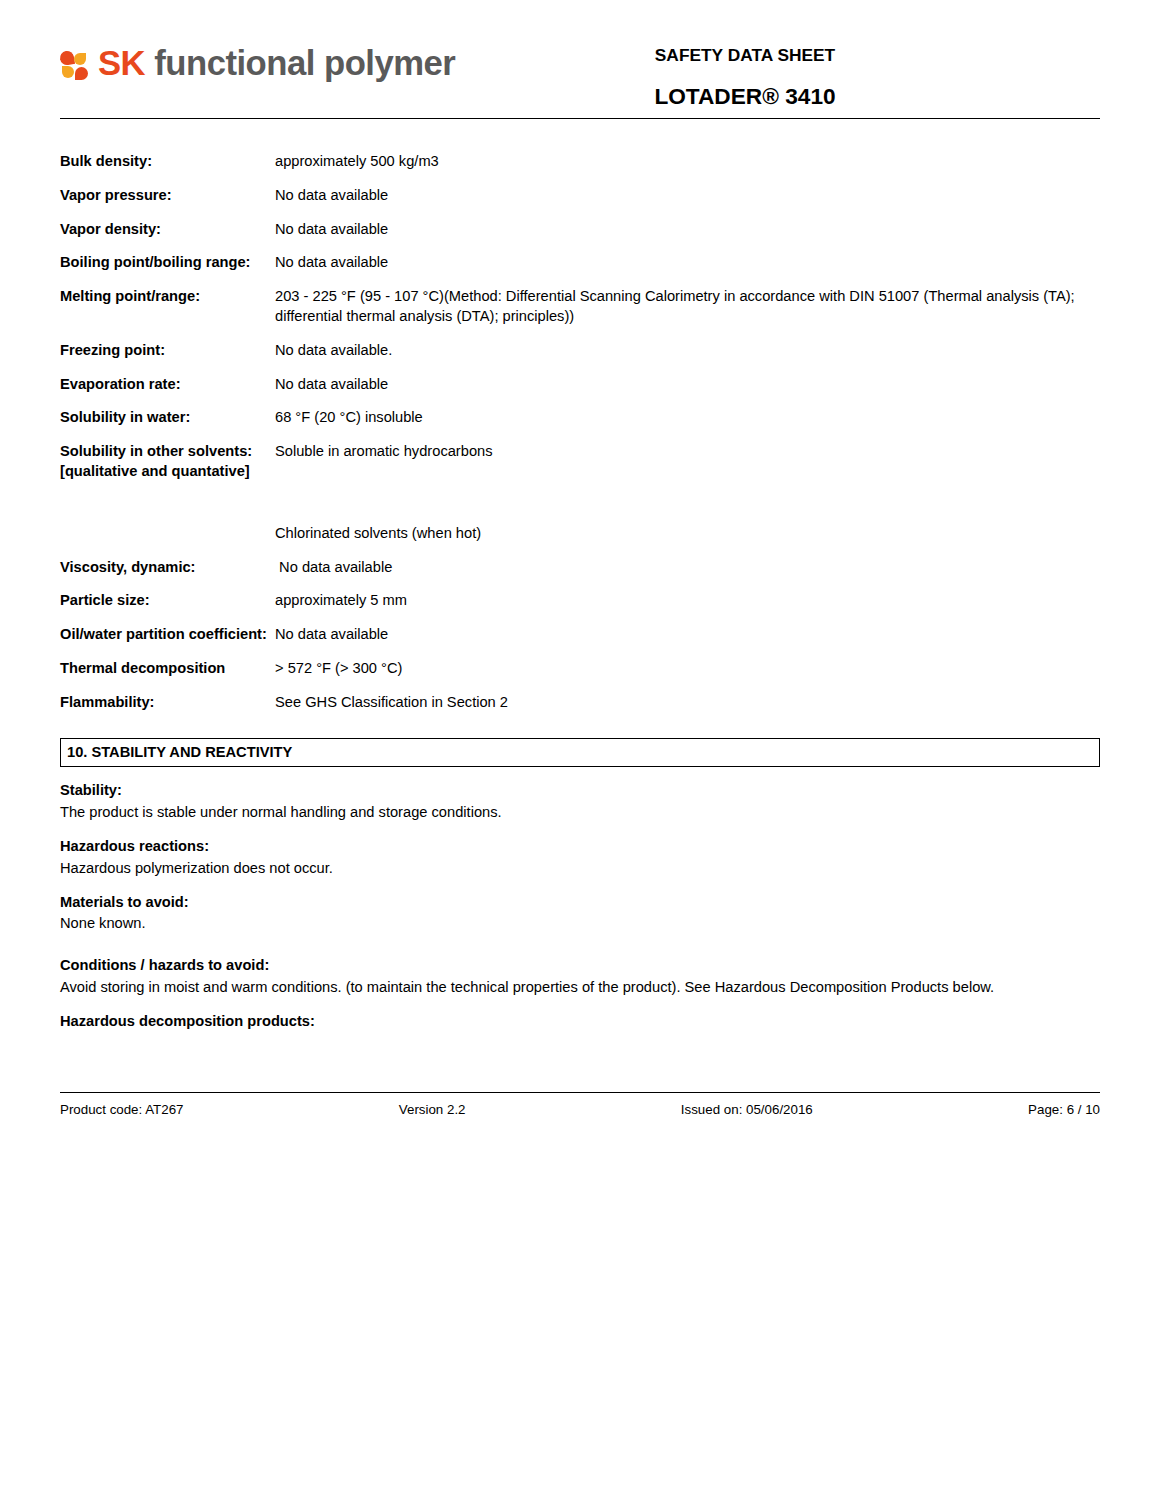SK functional polymer
SAFETY DATA SHEET
LOTADER® 3410
| Bulk density: | approximately 500 kg/m3 |
| Vapor pressure: | No data available |
| Vapor density: | No data available |
| Boiling point/boiling range: | No data available |
| Melting point/range: | 203 - 225 °F (95 - 107 °C)(Method: Differential Scanning Calorimetry in accordance with DIN 51007 (Thermal analysis (TA); differential thermal analysis (DTA); principles)) |
| Freezing point: | No data available. |
| Evaporation rate: | No data available |
| Solubility in water: | 68 °F (20 °C) insoluble |
| Solubility in other solvents: [qualitative and quantative] | Soluble in aromatic hydrocarbons |
| | Chlorinated solvents (when hot) |
| Viscosity, dynamic: | No data available |
| Particle size: | approximately 5 mm |
| Oil/water partition coefficient: | No data available |
| Thermal decomposition | > 572 °F (> 300 °C) |
| Flammability: | See GHS Classification in Section 2 |
10. STABILITY AND REACTIVITY
Stability:
The product is stable under normal handling and storage conditions.
Hazardous reactions:
Hazardous polymerization does not occur.
Materials to avoid:
None known.
Conditions / hazards to avoid:
Avoid storing in moist and warm conditions. (to maintain the technical properties of the product). See Hazardous Decomposition Products below.
Hazardous decomposition products:
Product code: AT267
Version 2.2
Issued on: 05/06/2016
Page: 6 / 10